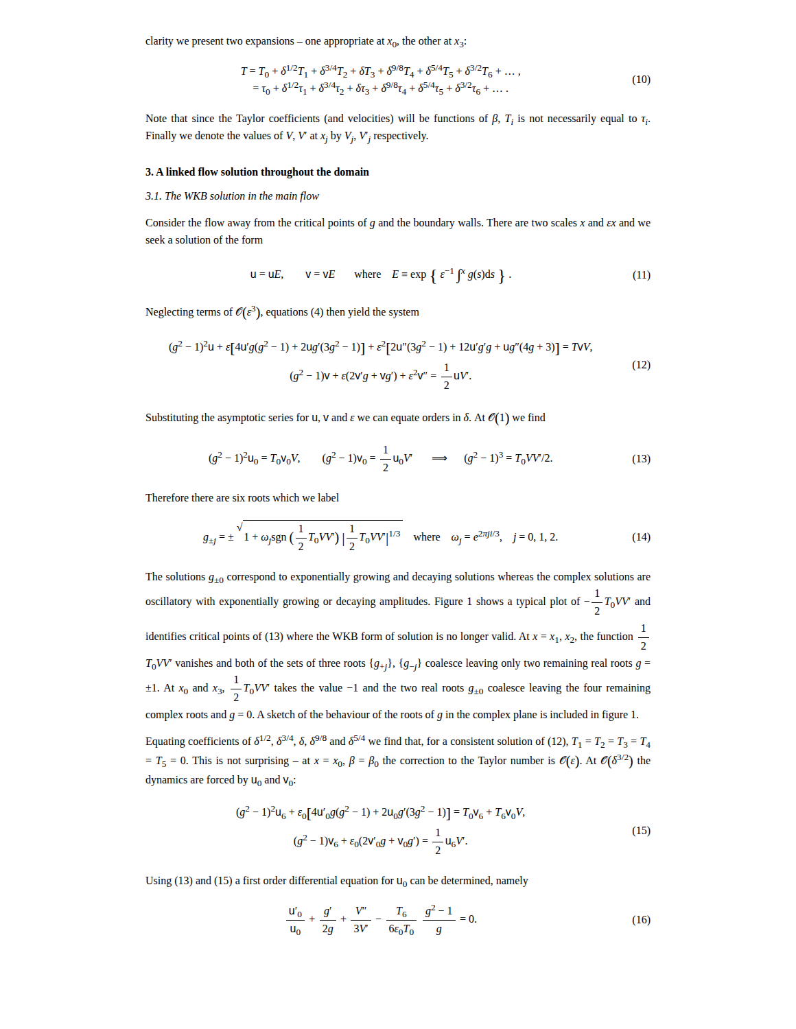clarity we present two expansions – one appropriate at x0, the other at x3:
T = T0 + δ1/2T1 + δ3/4T2 + δT3 + δ9/8T4 + δ5/4T5 + δ3/2T6 + … , = τ0 + δ1/2τ1 + δ3/4τ2 + δτ3 + δ9/8τ4 + δ5/4τ5 + δ3/2τ6 + … .
(10)
Note that since the Taylor coefficients (and velocities) will be functions of β, Ti is not necessarily equal to τi. Finally we denote the values of V, V′ at xj by Vj, V′j respectively.
3. A linked flow solution throughout the domain
3.1. The WKB solution in the main flow
Consider the flow away from the critical points of g and the boundary walls. There are two scales x and εx and we seek a solution of the form
u = uE, v = vE where E ≡ exp { ε−1 ∫x g(s)ds } .
(11)
Neglecting terms of 𝒪(ε3), equations (4) then yield the system
(g2 − 1)2u + ε[4u′g(g2 − 1) + 2ug′(3g2 − 1)] + ε2[2u″(3g2 − 1) + 12u′g′g + ug″(4g + 3)] = TvV, (g2 − 1)v + ε(2v′g + vg′) + ε2v″ = 12 uV′.
(12)
Substituting the asymptotic series for u, v and ε we can equate orders in δ. At 𝒪(1) we find
(g2 − 1)2u0 = T0v0V, (g2 − 1)v0 = 12 u0V′ ⟹ (g2 − 1)3 = T0VV′/2.
(13)
Therefore there are six roots which we label
g±j = ± 1 + ωjsgn (12 T0VV′) |12 T0VV′|1/3 where ωj = e2πji/3, j = 0, 1, 2.
(14)
The solutions g±0 correspond to exponentially growing and decaying solutions whereas the complex solutions are oscillatory with exponentially growing or decaying amplitudes. Figure 1 shows a typical plot of −12 T0VV′ and identifies critical points of (13) where the WKB form of solution is no longer valid. At x = x1, x2, the function 12 T0VV′ vanishes and both of the sets of three roots {g+j}, {g−j} coalesce leaving only two remaining real roots g = ±1. At x0 and x3, 12 T0VV′ takes the value −1 and the two real roots g±0 coalesce leaving the four remaining complex roots and g = 0. A sketch of the behaviour of the roots of g in the complex plane is included in figure 1.
Equating coefficients of δ1/2, δ3/4, δ, δ9/8 and δ5/4 we find that, for a consistent solution of (12), T1 = T2 = T3 = T4 = T5 = 0. This is not surprising – at x = x0, β = β0 the correction to the Taylor number is 𝒪(ε). At 𝒪(δ3/2) the dynamics are forced by u0 and v0:
(g2 − 1)2u6 + ε0[4u′0g(g2 − 1) + 2u0g′(3g2 − 1)] = T0v6 + T6v0V, (g2 − 1)v6 + ε0(2v′0g + v0g′) = 12 u6V′.
(15)
Using (13) and (15) a first order differential equation for u0 can be determined, namely
u′0 u0 + g′2g + V″3V′ − T66ε0T0 g2 − 1 g = 0.
(16)